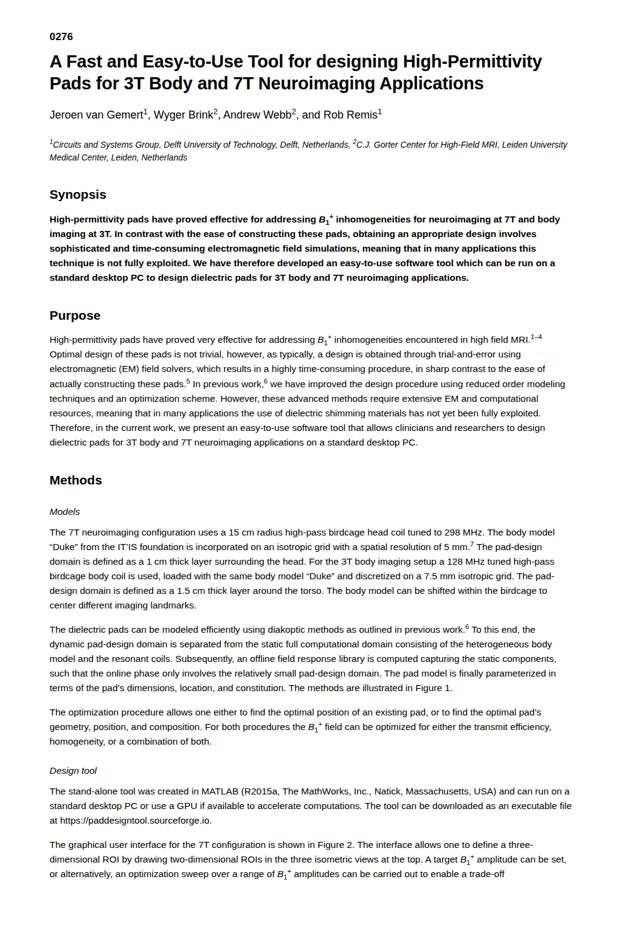0276
A Fast and Easy-to-Use Tool for designing High-Permittivity Pads for 3T Body and 7T Neuroimaging Applications
Jeroen van Gemert1, Wyger Brink2, Andrew Webb2, and Rob Remis1
1Circuits and Systems Group, Delft University of Technology, Delft, Netherlands, 2C.J. Gorter Center for High-Field MRI, Leiden University Medical Center, Leiden, Netherlands
Synopsis
High-permittivity pads have proved effective for addressing B1+ inhomogeneities for neuroimaging at 7T and body imaging at 3T. In contrast with the ease of constructing these pads, obtaining an appropriate design involves sophisticated and time-consuming electromagnetic field simulations, meaning that in many applications this technique is not fully exploited. We have therefore developed an easy-to-use software tool which can be run on a standard desktop PC to design dielectric pads for 3T body and 7T neuroimaging applications.
Purpose
High-permittivity pads have proved very effective for addressing B1+ inhomogeneities encountered in high field MRI.1–4 Optimal design of these pads is not trivial, however, as typically, a design is obtained through trial-and-error using electromagnetic (EM) field solvers, which results in a highly time-consuming procedure, in sharp contrast to the ease of actually constructing these pads.5 In previous work,6 we have improved the design procedure using reduced order modeling techniques and an optimization scheme. However, these advanced methods require extensive EM and computational resources, meaning that in many applications the use of dielectric shimming materials has not yet been fully exploited. Therefore, in the current work, we present an easy-to-use software tool that allows clinicians and researchers to design dielectric pads for 3T body and 7T neuroimaging applications on a standard desktop PC.
Methods
Models
The 7T neuroimaging configuration uses a 15 cm radius high-pass birdcage head coil tuned to 298 MHz. The body model “Duke” from the IT’IS foundation is incorporated on an isotropic grid with a spatial resolution of 5 mm.7 The pad-design domain is defined as a 1 cm thick layer surrounding the head. For the 3T body imaging setup a 128 MHz tuned high-pass birdcage body coil is used, loaded with the same body model “Duke” and discretized on a 7.5 mm isotropic grid. The pad-design domain is defined as a 1.5 cm thick layer around the torso. The body model can be shifted within the birdcage to center different imaging landmarks.
The dielectric pads can be modeled efficiently using diakoptic methods as outlined in previous work.6 To this end, the dynamic pad-design domain is separated from the static full computational domain consisting of the heterogeneous body model and the resonant coils. Subsequently, an offline field response library is computed capturing the static components, such that the online phase only involves the relatively small pad-design domain. The pad model is finally parameterized in terms of the pad’s dimensions, location, and constitution. The methods are illustrated in Figure 1.
The optimization procedure allows one either to find the optimal position of an existing pad, or to find the optimal pad’s geometry, position, and composition. For both procedures the B1+ field can be optimized for either the transmit efficiency, homogeneity, or a combination of both.
Design tool
The stand-alone tool was created in MATLAB (R2015a, The MathWorks, Inc., Natick, Massachusetts, USA) and can run on a standard desktop PC or use a GPU if available to accelerate computations. The tool can be downloaded as an executable file at https://paddesigntool.sourceforge.io.
The graphical user interface for the 7T configuration is shown in Figure 2. The interface allows one to define a three-dimensional ROI by drawing two-dimensional ROIs in the three isometric views at the top. A target B1+ amplitude can be set, or alternatively, an optimization sweep over a range of B1+ amplitudes can be carried out to enable a trade-off